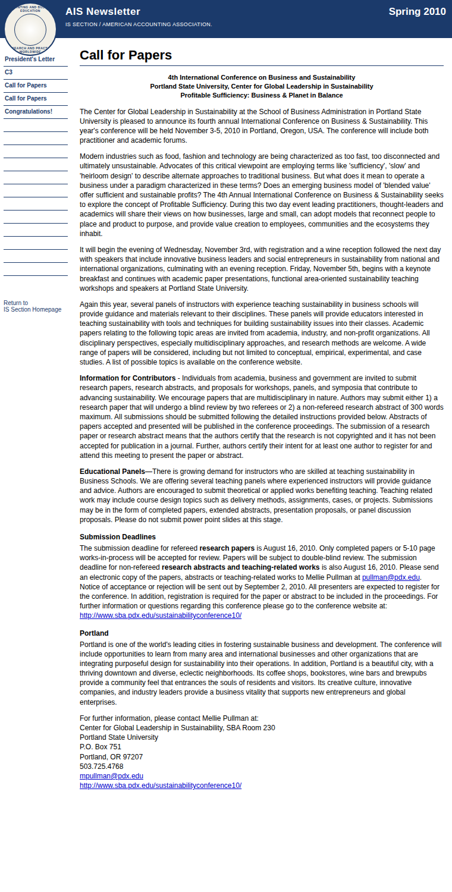ACCOUNTING AND BUSINESS EDUCATION RESEARCH AND PRACTICE WORLDWIDE
AIS Newsletter Spring 2010
IS SECTION / AMERICAN ACCOUNTING ASSOCIATION.
President's Letter
C3
Call for Papers
Call for Papers
Congratulations!
Return to
IS Section Homepage
Call for Papers
4th International Conference on Business and Sustainability
Portland State University, Center for Global Leadership in Sustainability
Profitable Sufficiency: Business & Planet in Balance
The Center for Global Leadership in Sustainability at the School of Business Administration in Portland State University is pleased to announce its fourth annual International Conference on Business & Sustainability. This year's conference will be held November 3-5, 2010 in Portland, Oregon, USA. The conference will include both practitioner and academic forums.
Modern industries such as food, fashion and technology are being characterized as too fast, too disconnected and ultimately unsustainable. Advocates of this critical viewpoint are employing terms like 'sufficiency', 'slow' and 'heirloom design' to describe alternate approaches to traditional business. But what does it mean to operate a business under a paradigm characterized in these terms? Does an emerging business model of 'blended value' offer sufficient and sustainable profits? The 4th Annual International Conference on Business & Sustainability seeks to explore the concept of Profitable Sufficiency. During this two day event leading practitioners, thought-leaders and academics will share their views on how businesses, large and small, can adopt models that reconnect people to place and product to purpose, and provide value creation to employees, communities and the ecosystems they inhabit.
It will begin the evening of Wednesday, November 3rd, with registration and a wine reception followed the next day with speakers that include innovative business leaders and social entrepreneurs in sustainability from national and international organizations, culminating with an evening reception. Friday, November 5th, begins with a keynote breakfast and continues with academic paper presentations, functional area-oriented sustainability teaching workshops and speakers at Portland State University.
Again this year, several panels of instructors with experience teaching sustainability in business schools will provide guidance and materials relevant to their disciplines. These panels will provide educators interested in teaching sustainability with tools and techniques for building sustainability issues into their classes. Academic papers relating to the following topic areas are invited from academia, industry, and non-profit organizations. All disciplinary perspectives, especially multidisciplinary approaches, and research methods are welcome. A wide range of papers will be considered, including but not limited to conceptual, empirical, experimental, and case studies. A list of possible topics is available on the conference website.
Information for Contributors - Individuals from academia, business and government are invited to submit research papers, research abstracts, and proposals for workshops, panels, and symposia that contribute to advancing sustainability. We encourage papers that are multidisciplinary in nature. Authors may submit either 1) a research paper that will undergo a blind review by two referees or 2) a non-refereed research abstract of 300 words maximum. All submissions should be submitted following the detailed instructions provided below. Abstracts of papers accepted and presented will be published in the conference proceedings. The submission of a research paper or research abstract means that the authors certify that the research is not copyrighted and it has not been accepted for publication in a journal. Further, authors certify their intent for at least one author to register for and attend this meeting to present the paper or abstract.
Educational Panels—There is growing demand for instructors who are skilled at teaching sustainability in Business Schools. We are offering several teaching panels where experienced instructors will provide guidance and advice. Authors are encouraged to submit theoretical or applied works benefiting teaching. Teaching related work may include course design topics such as delivery methods, assignments, cases, or projects. Submissions may be in the form of completed papers, extended abstracts, presentation proposals, or panel discussion proposals. Please do not submit power point slides at this stage.
Submission Deadlines
The submission deadline for refereed research papers is August 16, 2010. Only completed papers or 5-10 page works-in-process will be accepted for review. Papers will be subject to double-blind review. The submission deadline for non-refereed research abstracts and teaching-related works is also August 16, 2010. Please send an electronic copy of the papers, abstracts or teaching-related works to Mellie Pullman at pullman@pdx.edu. Notice of acceptance or rejection will be sent out by September 2, 2010. All presenters are expected to register for the conference. In addition, registration is required for the paper or abstract to be included in the proceedings. For further information or questions regarding this conference please go to the conference website at:
http://www.sba.pdx.edu/sustainabilityconference10/
Portland
Portland is one of the world's leading cities in fostering sustainable business and development. The conference will include opportunities to learn from many area and international businesses and other organizations that are integrating purposeful design for sustainability into their operations. In addition, Portland is a beautiful city, with a thriving downtown and diverse, eclectic neighborhoods. Its coffee shops, bookstores, wine bars and brewpubs provide a community feel that entrances the souls of residents and visitors. Its creative culture, innovative companies, and industry leaders provide a business vitality that supports new entrepreneurs and global enterprises.
For further information, please contact Mellie Pullman at:
Center for Global Leadership in Sustainability, SBA Room 230
Portland State University
P.O. Box 751
Portland, OR 97207
503.725.4768
mpullman@pdx.edu
http://www.sba.pdx.edu/sustainabilityconference10/